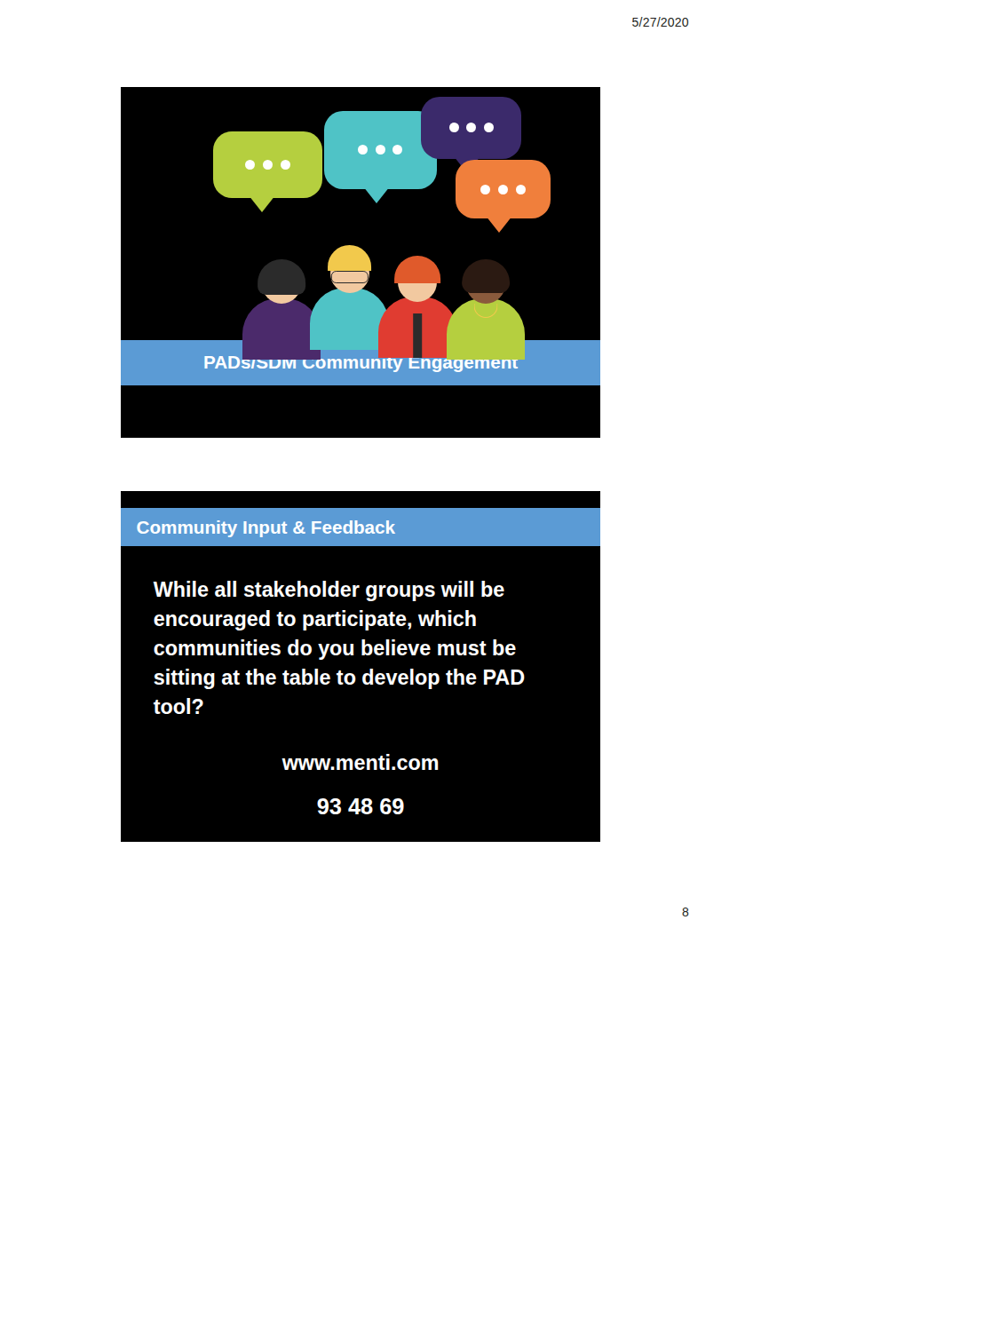5/27/2020
PADs/SDM Community Engagement
Community Input & Feedback
While all stakeholder groups will be encouraged to participate, which communities do you believe must be sitting at the table to develop the PAD tool?
www.menti.com
93 48 69
8